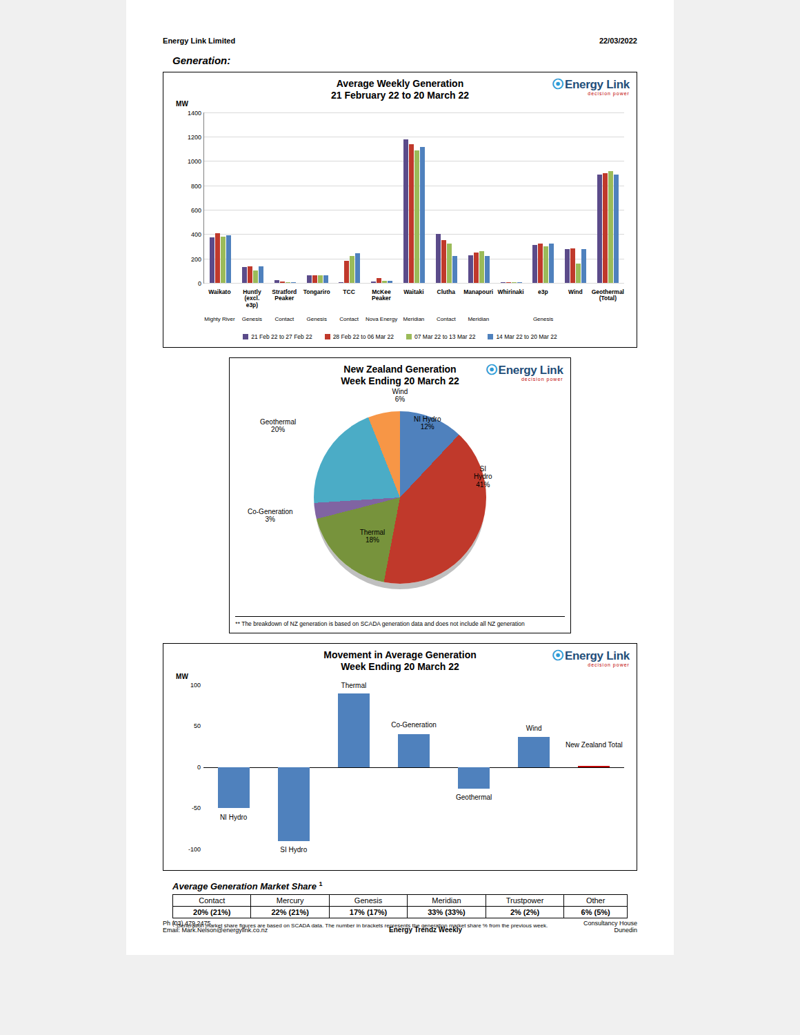Energy Link Limited
22/03/2022
Generation:
Average Weekly Generation
21 February 22 to 20 March 22
⦿Energy Link
decision power
MW
1400
1200
1000
800
600
400
200
0
Waikato
Huntly (excl.
e3p)
Stratford
Peaker
Tongariro
TCC
McKee
Peaker
Waitaki
Clutha
Manapouri
Whirinaki
e3p
Wind
Geothermal
(Total)
Mighty River
Genesis
Contact
Genesis
Contact
Nova Energy
Meridian
Contact
Meridian
Genesis
21 Feb 22 to 27 Feb 22
28 Feb 22 to 06 Mar 22
07 Mar 22 to 13 Mar 22
14 Mar 22 to 20 Mar 22
New Zealand Generation
Week Ending 20 March 22
⦿Energy Link
decision power
Wind
6%
NI Hydro
12%
SI Hydro
41%
Thermal
18%
Co-Generation
3%
Geothermal
20%
** The breakdown of NZ generation is based on SCADA generation data and does not include all NZ generation
Movement in Average Generation
Week Ending 20 March 22
⦿Energy Link
decision power
MW
100
50
0
-50
-100
NI Hydro
SI Hydro
Thermal
Co-Generation
Geothermal
Wind
New Zealand Total
Average Generation Market Share 1
| Contact | Mercury | Genesis | Meridian | Trustpower | Other |
| --- | --- | --- | --- | --- | --- |
| 20% (21%) | 22% (21%) | 17% (17%) | 33% (33%) | 2% (2%) | 6% (5%) |
1 Generation market share figures are based on SCADA data. The number in brackets represents the generation market share % from the previous week.
Ph (03) 479 2475
Email: Mark.Nelson@energylink.co.nz
Energy Trendz Weekly
Consultancy House
Dunedin